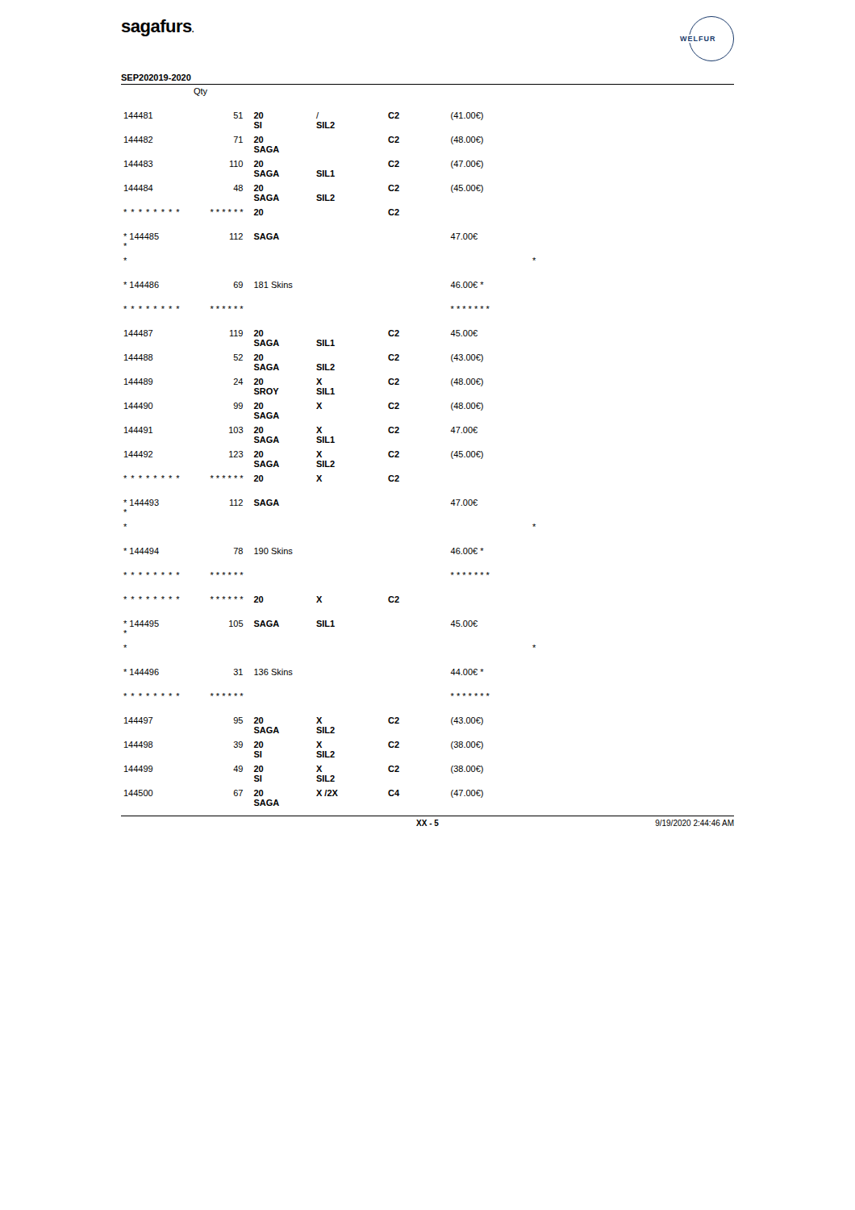saga furs.
WELFUR
SEP202019-2020
| | Qty | | | | | |
| 144481 | 51 | 20 SI | / SIL2 | C2 | (41.00€) | |
| 144482 | 71 | 20 SAGA | | C2 | (48.00€) | |
| 144483 | 110 | 20 SAGA | SIL1 | C2 | (47.00€) | |
| 144484 | 48 | 20 SAGA | SIL2 | C2 | (45.00€) | |
| * * * * * * * * | * * * * * * | 20 | | C2 | | |
| * 144485 * | 112 | SAGA | | | 47.00€ | |
| * | | | | | * | |
| * 144486 | 69 | 181 Skins | | 46.00€ * | |
| * * * * * * * * | * * * * * * | | | | * * * * * * * | |
| 144487 | 119 | 20 SAGA | SIL1 | C2 | 45.00€ | |
| 144488 | 52 | 20 SAGA | SIL2 | C2 | (43.00€) | |
| 144489 | 24 | 20 SROY | X SIL1 | C2 | (48.00€) | |
| 144490 | 99 | 20 SAGA | X | C2 | (48.00€) | |
| 144491 | 103 | 20 SAGA | X SIL1 | C2 | 47.00€ | |
| 144492 | 123 | 20 SAGA | X SIL2 | C2 | (45.00€) | |
| * * * * * * * * | * * * * * * | 20 | X | C2 | | |
| * 144493 * | 112 | SAGA | | | 47.00€ | |
| * | | | | | * | |
| * 144494 | 78 | 190 Skins | | 46.00€ * | |
| * * * * * * * * | * * * * * * | | | | * * * * * * * | |
| * * * * * * * * | * * * * * * | 20 | X | C2 | | |
| * 144495 * | 105 | SAGA | SIL1 | | 45.00€ | |
| * | | | | | * | |
| * 144496 | 31 | 136 Skins | | 44.00€ * | |
| * * * * * * * * | * * * * * * | | | | * * * * * * * | |
| 144497 | 95 | 20 SAGA | X SIL2 | C2 | (43.00€) | |
| 144498 | 39 | 20 SI | X SIL2 | C2 | (38.00€) | |
| 144499 | 49 | 20 SI | X SIL2 | C2 | (38.00€) | |
| 144500 | 67 | 20 SAGA | X /2X | C4 | (47.00€) | |
XX - 5
9/19/2020 2:44:46 AM